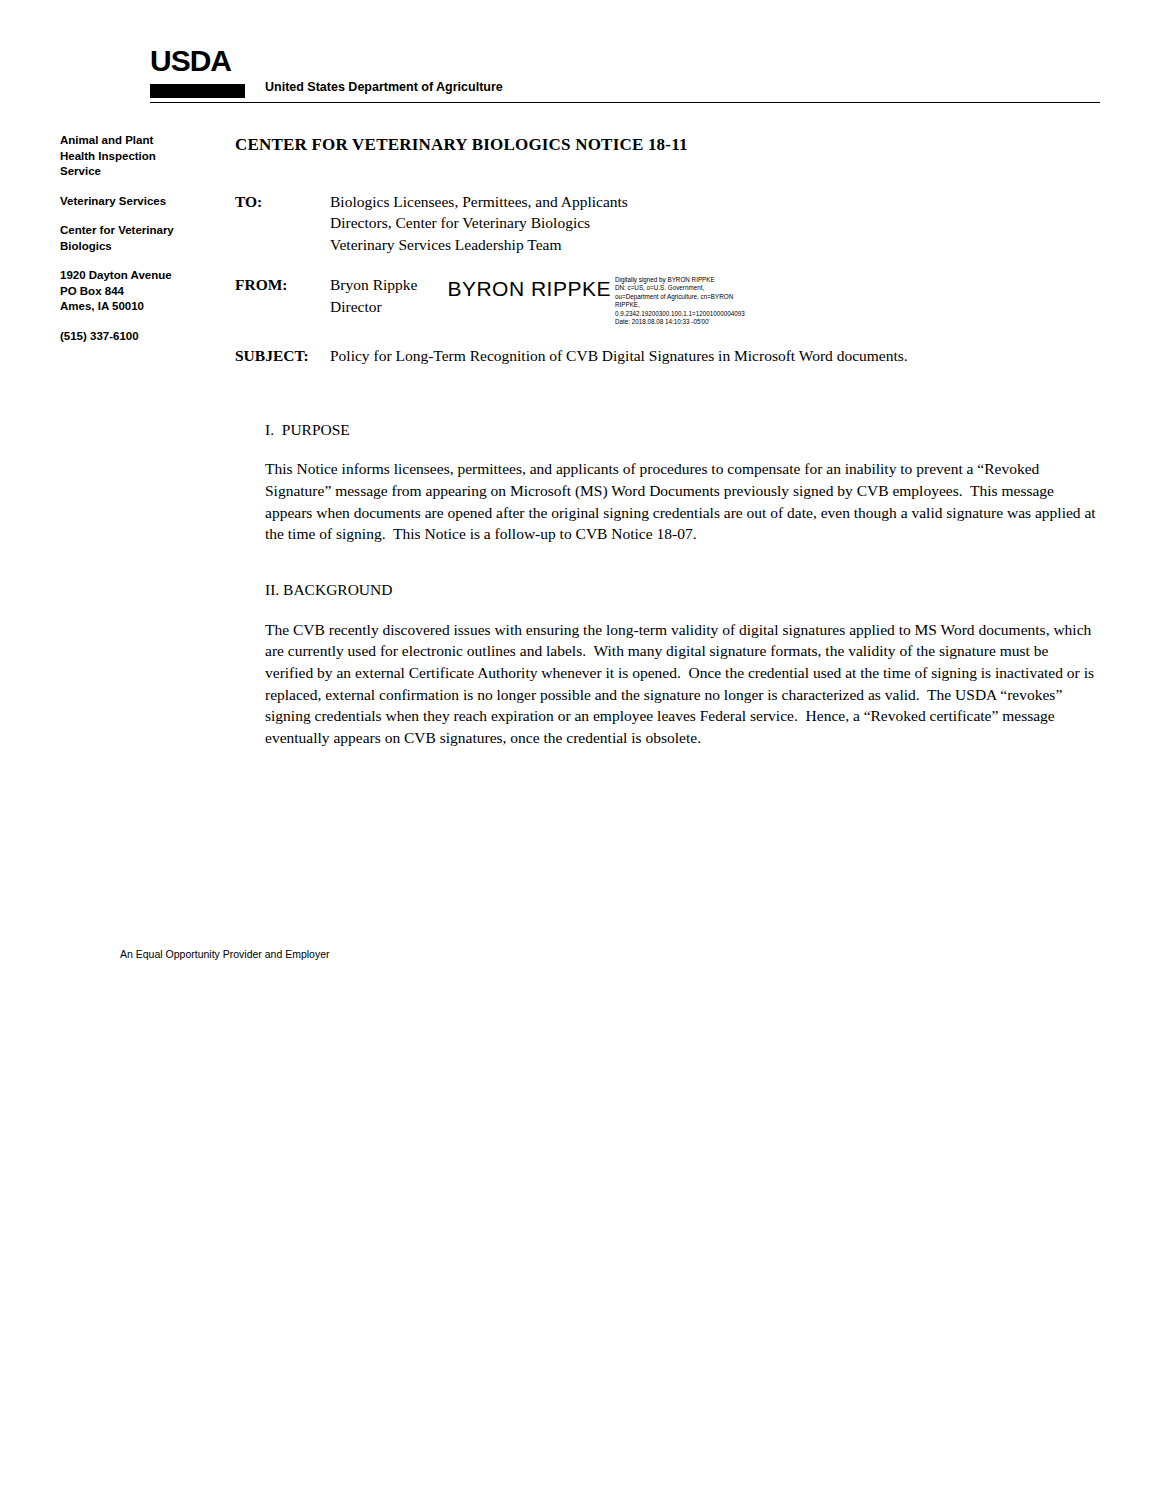USDA
United States Department of Agriculture
Animal and Plant
Health Inspection
Service
Veterinary Services
Center for Veterinary
Biologics
1920 Dayton Avenue
PO Box 844
Ames, IA 50010
(515) 337-6100
CENTER FOR VETERINARY BIOLOGICS NOTICE 18-11
| TO: | Biologics Licensees, Permittees, and Applicants Directors, Center for Veterinary Biologics Veterinary Services Leadership Team |
| FROM: | Bryon Rippke Director BYRON RIPPKE Digitally signed by BYRON RIPPKE DN: c=US, o=U.S. Government, ou=Department of Agriculture, cn=BYRON RIPPKE, 0.9.2342.19200300.100.1.1=12001000004093 Date: 2018.08.08 14:10:33 -05'00' |
| SUBJECT: | Policy for Long-Term Recognition of CVB Digital Signatures in Microsoft Word documents. |
I. PURPOSE
This Notice informs licensees, permittees, and applicants of procedures to compensate for an inability to prevent a “Revoked Signature” message from appearing on Microsoft (MS) Word Documents previously signed by CVB employees. This message appears when documents are opened after the original signing credentials are out of date, even though a valid signature was applied at the time of signing. This Notice is a follow-up to CVB Notice 18-07.
II. BACKGROUND
The CVB recently discovered issues with ensuring the long-term validity of digital signatures applied to MS Word documents, which are currently used for electronic outlines and labels. With many digital signature formats, the validity of the signature must be verified by an external Certificate Authority whenever it is opened. Once the credential used at the time of signing is inactivated or is replaced, external confirmation is no longer possible and the signature no longer is characterized as valid. The USDA “revokes” signing credentials when they reach expiration or an employee leaves Federal service. Hence, a “Revoked certificate” message eventually appears on CVB signatures, once the credential is obsolete.
An Equal Opportunity Provider and Employer